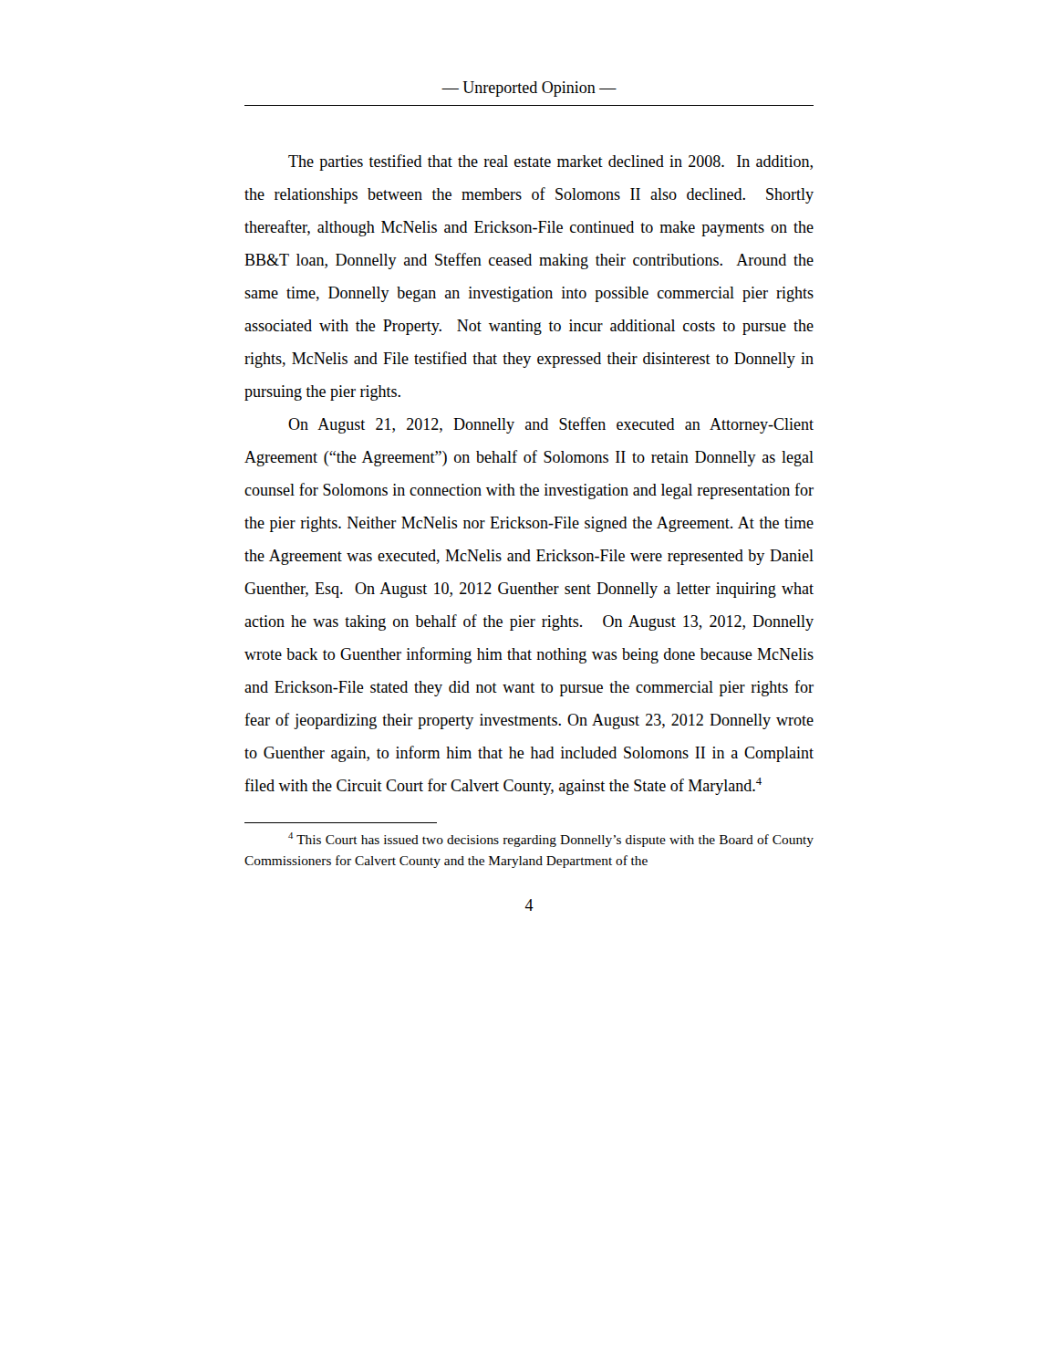— Unreported Opinion —
The parties testified that the real estate market declined in 2008. In addition, the relationships between the members of Solomons II also declined. Shortly thereafter, although McNelis and Erickson-File continued to make payments on the BB&T loan, Donnelly and Steffen ceased making their contributions. Around the same time, Donnelly began an investigation into possible commercial pier rights associated with the Property. Not wanting to incur additional costs to pursue the rights, McNelis and File testified that they expressed their disinterest to Donnelly in pursuing the pier rights.
On August 21, 2012, Donnelly and Steffen executed an Attorney-Client Agreement (“the Agreement”) on behalf of Solomons II to retain Donnelly as legal counsel for Solomons in connection with the investigation and legal representation for the pier rights. Neither McNelis nor Erickson-File signed the Agreement. At the time the Agreement was executed, McNelis and Erickson-File were represented by Daniel Guenther, Esq. On August 10, 2012 Guenther sent Donnelly a letter inquiring what action he was taking on behalf of the pier rights. On August 13, 2012, Donnelly wrote back to Guenther informing him that nothing was being done because McNelis and Erickson-File stated they did not want to pursue the commercial pier rights for fear of jeopardizing their property investments. On August 23, 2012 Donnelly wrote to Guenther again, to inform him that he had included Solomons II in a Complaint filed with the Circuit Court for Calvert County, against the State of Maryland.4
4 This Court has issued two decisions regarding Donnelly’s dispute with the Board of County Commissioners for Calvert County and the Maryland Department of the
4